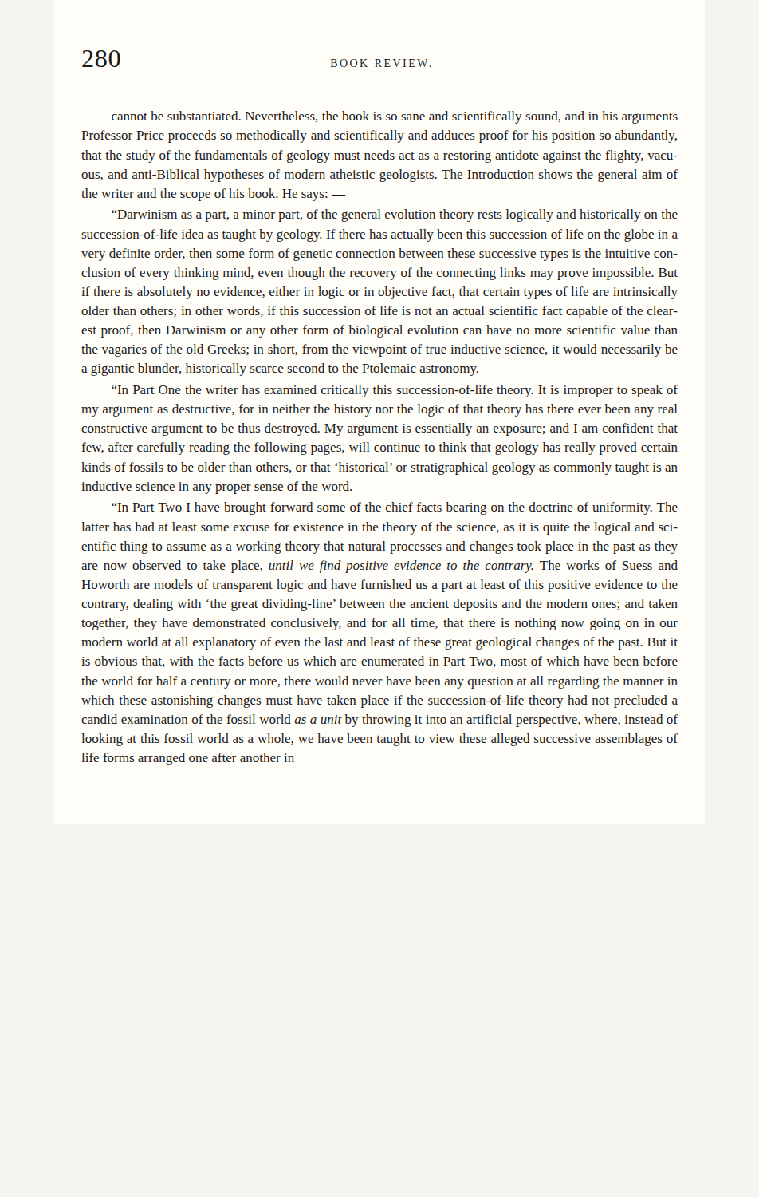280 Book Review.
cannot be substantiated. Nevertheless, the book is so sane and scientifically sound, and in his arguments Professor Price proceeds so methodically and scientifically and adduces proof for his position so abundantly, that the study of the fundamentals of geology must needs act as a restoring antidote against the flighty, vacuous, and anti-Biblical hypotheses of modern atheistic geologists. The Introduction shows the general aim of the writer and the scope of his book. He says: —
“Darwinism as a part, a minor part, of the general evolution theory rests logically and historically on the succession-of-life idea as taught by geology. If there has actually been this succession of life on the globe in a very definite order, then some form of genetic connection between these successive types is the intuitive conclusion of every thinking mind, even though the recovery of the connecting links may prove impossible. But if there is absolutely no evidence, either in logic or in objective fact, that certain types of life are intrinsically older than others; in other words, if this succession of life is not an actual scientific fact capable of the clearest proof, then Darwinism or any other form of biological evolution can have no more scientific value than the vagaries of the old Greeks; in short, from the viewpoint of true inductive science, it would necessarily be a gigantic blunder, historically scarce second to the Ptolemaic astronomy.
“In Part One the writer has examined critically this succession-of-life theory. It is improper to speak of my argument as destructive, for in neither the history nor the logic of that theory has there ever been any real constructive argument to be thus destroyed. My argument is essentially an exposure; and I am confident that few, after carefully reading the following pages, will continue to think that geology has really proved certain kinds of fossils to be older than others, or that ‘historical’ or stratigraphical geology as commonly taught is an inductive science in any proper sense of the word.
“In Part Two I have brought forward some of the chief facts bearing on the doctrine of uniformity. The latter has had at least some excuse for existence in the theory of the science, as it is quite the logical and scientific thing to assume as a working theory that natural processes and changes took place in the past as they are now observed to take place, until we find positive evidence to the contrary. The works of Suess and Howorth are models of transparent logic and have furnished us a part at least of this positive evidence to the contrary, dealing with ‘the great dividing-line’ between the ancient deposits and the modern ones; and taken together, they have demonstrated conclusively, and for all time, that there is nothing now going on in our modern world at all explanatory of even the last and least of these great geological changes of the past. But it is obvious that, with the facts before us which are enumerated in Part Two, most of which have been before the world for half a century or more, there would never have been any question at all regarding the manner in which these astonishing changes must have taken place if the succession-of-life theory had not precluded a candid examination of the fossil world as a unit by throwing it into an artificial perspective, where, instead of looking at this fossil world as a whole, we have been taught to view these alleged successive assemblages of life forms arranged one after another in